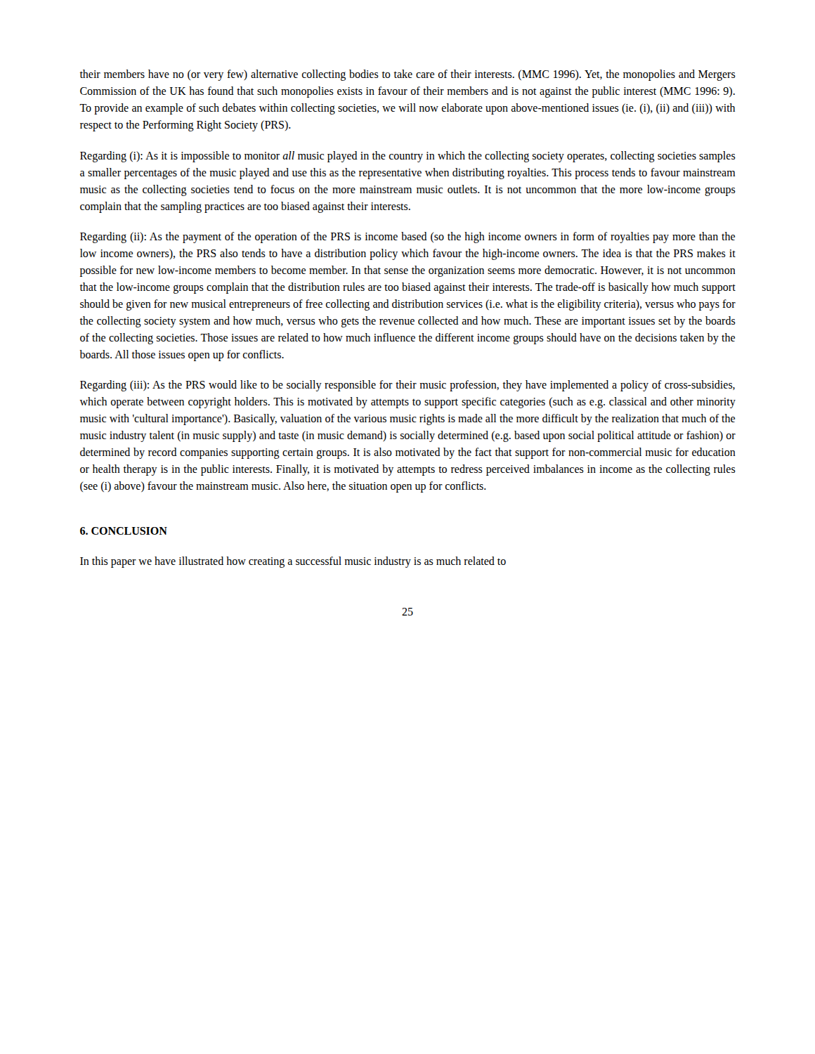their members have no (or very few) alternative collecting bodies to take care of their interests. (MMC 1996). Yet, the monopolies and Mergers Commission of the UK has found that such monopolies exists in favour of their members and is not against the public interest (MMC 1996: 9). To provide an example of such debates within collecting societies, we will now elaborate upon above-mentioned issues (ie. (i), (ii) and (iii)) with respect to the Performing Right Society (PRS).
Regarding (i): As it is impossible to monitor all music played in the country in which the collecting society operates, collecting societies samples a smaller percentages of the music played and use this as the representative when distributing royalties. This process tends to favour mainstream music as the collecting societies tend to focus on the more mainstream music outlets. It is not uncommon that the more low-income groups complain that the sampling practices are too biased against their interests.
Regarding (ii): As the payment of the operation of the PRS is income based (so the high income owners in form of royalties pay more than the low income owners), the PRS also tends to have a distribution policy which favour the high-income owners. The idea is that the PRS makes it possible for new low-income members to become member. In that sense the organization seems more democratic. However, it is not uncommon that the low-income groups complain that the distribution rules are too biased against their interests. The trade-off is basically how much support should be given for new musical entrepreneurs of free collecting and distribution services (i.e. what is the eligibility criteria), versus who pays for the collecting society system and how much, versus who gets the revenue collected and how much. These are important issues set by the boards of the collecting societies. Those issues are related to how much influence the different income groups should have on the decisions taken by the boards. All those issues open up for conflicts.
Regarding (iii): As the PRS would like to be socially responsible for their music profession, they have implemented a policy of cross-subsidies, which operate between copyright holders. This is motivated by attempts to support specific categories (such as e.g. classical and other minority music with 'cultural importance'). Basically, valuation of the various music rights is made all the more difficult by the realization that much of the music industry talent (in music supply) and taste (in music demand) is socially determined (e.g. based upon social political attitude or fashion) or determined by record companies supporting certain groups. It is also motivated by the fact that support for non-commercial music for education or health therapy is in the public interests. Finally, it is motivated by attempts to redress perceived imbalances in income as the collecting rules (see (i) above) favour the mainstream music. Also here, the situation open up for conflicts.
6. CONCLUSION
In this paper we have illustrated how creating a successful music industry is as much related to
25